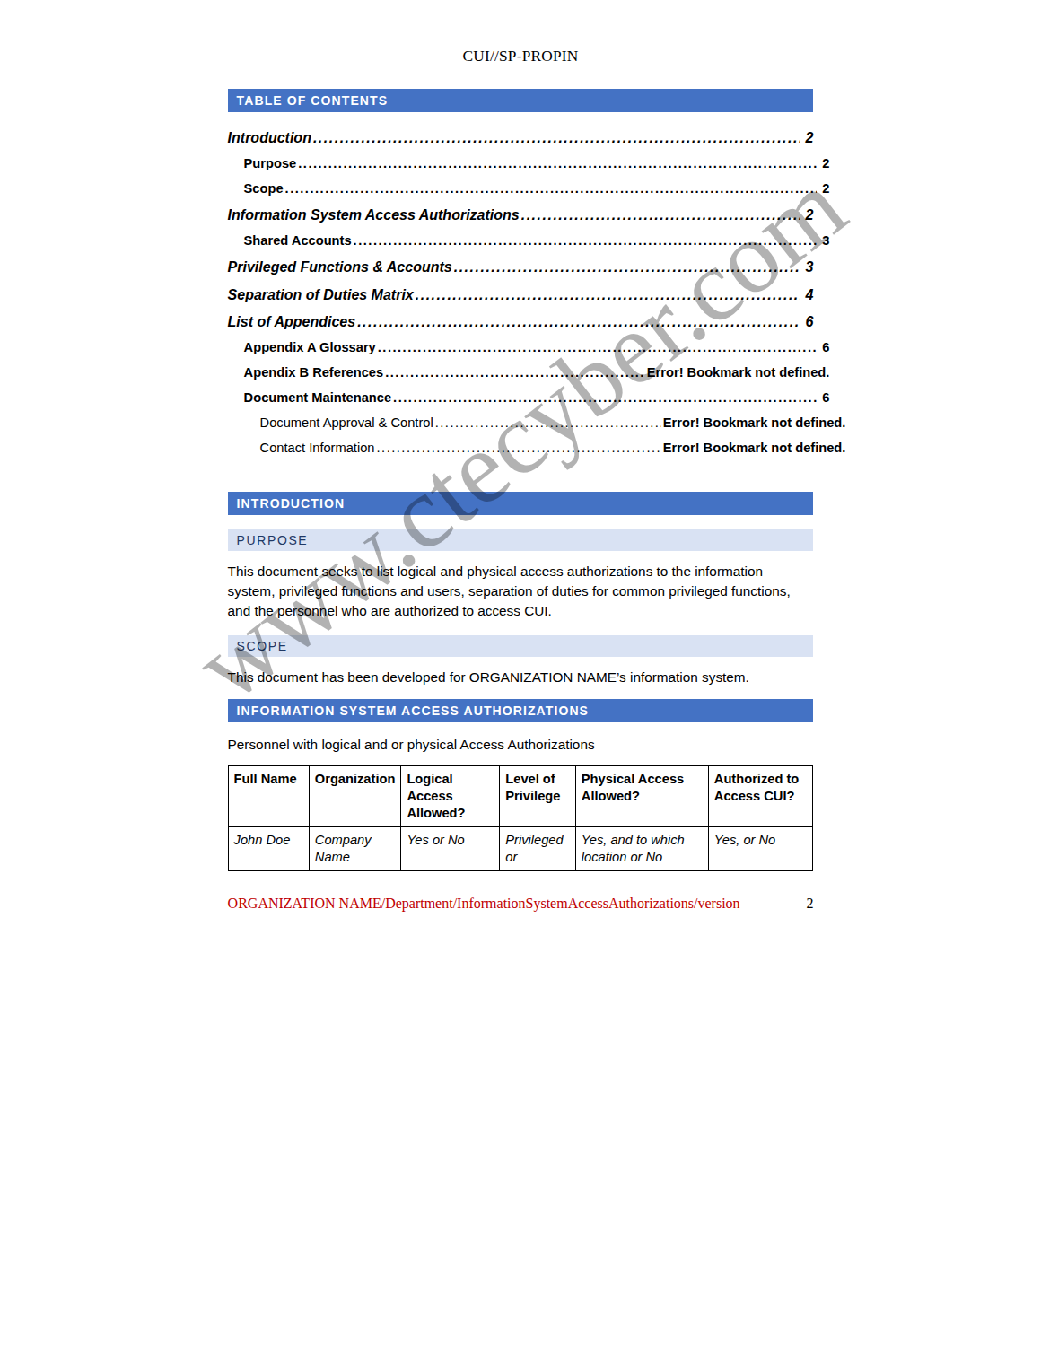www.ctecyber.com
CUI//SP-PROPIN
TABLE OF CONTENTS
Introduction.................................................................................................................. 2
Purpose................................................................................................................................................. 2
Scope..................................................................................................................................................... 2
Information System Access Authorizations............................................................................. 2
Shared Accounts................................................................................................................................. 3
Privileged Functions & Accounts............................................................................................. 3
Separation of Duties Matrix..................................................................................................... 4
List of Appendices................................................................................................................. 6
Appendix A Glossary......................................................................................................................... 6
Apendix B References................................................................................. Error! Bookmark not defined.
Document Maintenance..................................................................................................................... 6
Document Approval & Control..................................................................... Error! Bookmark not defined.
Contact Information................................................................................. Error! Bookmark not defined.
INTRODUCTION
PURPOSE
This document seeks to list logical and physical access authorizations to the information system, privileged functions and users, separation of duties for common privileged functions, and the personnel who are authorized to access CUI.
SCOPE
This document has been developed for ORGANIZATION NAME’s information system.
INFORMATION SYSTEM ACCESS AUTHORIZATIONS
Personnel with logical and or physical Access Authorizations
| Full Name | Organization | Logical Access Allowed? | Level of Privilege | Physical Access Allowed? | Authorized to Access CUI? |
| --- | --- | --- | --- | --- | --- |
| John Doe | Company Name | Yes or No | Privileged or | Yes, and to which location or No | Yes, or No |
ORGANIZATION NAME/Department/InformationSystemAccessAuthorizations/version 2